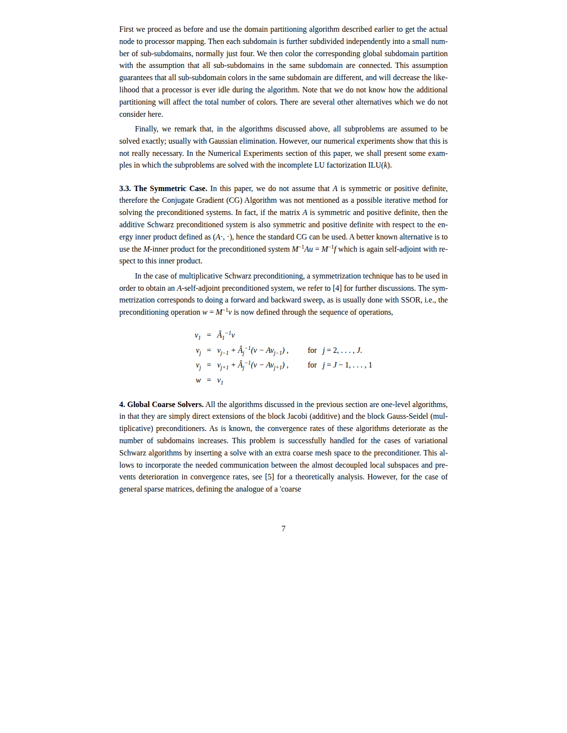First we proceed as before and use the domain partitioning algorithm described earlier to get the actual node to processor mapping. Then each subdomain is further subdivided independently into a small number of sub-subdomains, normally just four. We then color the corresponding global subdomain partition with the assumption that all sub-subdomains in the same subdomain are connected. This assumption guarantees that all sub-subdomain colors in the same subdomain are different, and will decrease the likelihood that a processor is ever idle during the algorithm. Note that we do not know how the additional partitioning will affect the total number of colors. There are several other alternatives which we do not consider here.
Finally, we remark that, in the algorithms discussed above, all subproblems are assumed to be solved exactly; usually with Gaussian elimination. However, our numerical experiments show that this is not really necessary. In the Numerical Experiments section of this paper, we shall present some examples in which the subproblems are solved with the incomplete LU factorization ILU(k).
3.3. The Symmetric Case.
In this paper, we do not assume that A is symmetric or positive definite, therefore the Conjugate Gradient (CG) Algorithm was not mentioned as a possible iterative method for solving the preconditioned systems. In fact, if the matrix A is symmetric and positive definite, then the additive Schwarz preconditioned system is also symmetric and positive definite with respect to the energy inner product defined as (A·, ·), hence the standard CG can be used. A better known alternative is to use the M-inner product for the preconditioned system M−1Au = M−1f which is again self-adjoint with respect to this inner product.
In the case of multiplicative Schwarz preconditioning, a symmetrization technique has to be used in order to obtain an A-self-adjoint preconditioned system, we refer to [4] for further discussions. The symmetrization corresponds to doing a forward and backward sweep, as is usually done with SSOR, i.e., the preconditioning operation w = M−1v is now defined through the sequence of operations,
| v 1 | = | Â 1 −1 v | |
| v j | = | v j −1 + Â j −1 ( v − Av j −1 ) , | for j = 2, . . . , J . |
| v j | = | v j +1 + Â j −1 ( v − Av j +1 ) , | for j = J − 1, . . . , 1 |
| w | = | v 1 | |
4. Global Coarse Solvers.
All the algorithms discussed in the previous section are one-level algorithms, in that they are simply direct extensions of the block Jacobi (additive) and the block Gauss-Seidel (multiplicative) preconditioners. As is known, the convergence rates of these algorithms deteriorate as the number of subdomains increases. This problem is successfully handled for the cases of variational Schwarz algorithms by inserting a solve with an extra coarse mesh space to the preconditioner. This allows to incorporate the needed communication between the almost decoupled local subspaces and prevents deterioration in convergence rates, see [5] for a theoretically analysis. However, for the case of general sparse matrices, defining the analogue of a 'coarse
7